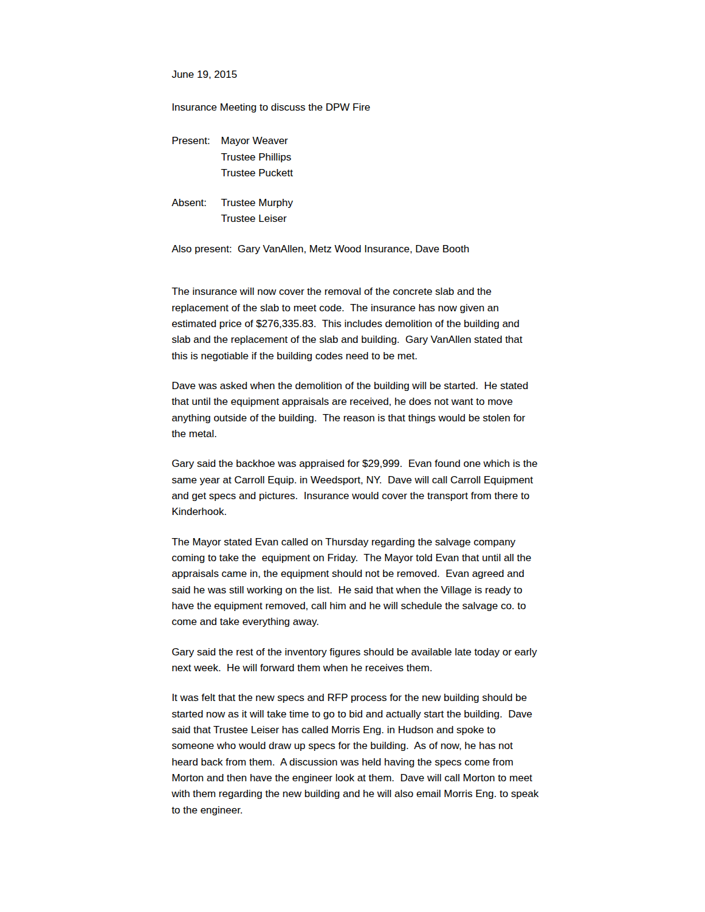June 19, 2015
Insurance Meeting to discuss the DPW Fire
| Present: | Mayor Weaver Trustee Phillips Trustee Puckett |
| Absent: | Trustee Murphy Trustee Leiser |
Also present: Gary VanAllen, Metz Wood Insurance, Dave Booth
The insurance will now cover the removal of the concrete slab and the replacement of the slab to meet code. The insurance has now given an estimated price of $276,335.83. This includes demolition of the building and slab and the replacement of the slab and building. Gary VanAllen stated that this is negotiable if the building codes need to be met.
Dave was asked when the demolition of the building will be started. He stated that until the equipment appraisals are received, he does not want to move anything outside of the building. The reason is that things would be stolen for the metal.
Gary said the backhoe was appraised for $29,999. Evan found one which is the same year at Carroll Equip. in Weedsport, NY. Dave will call Carroll Equipment and get specs and pictures. Insurance would cover the transport from there to Kinderhook.
The Mayor stated Evan called on Thursday regarding the salvage company coming to take the equipment on Friday. The Mayor told Evan that until all the appraisals came in, the equipment should not be removed. Evan agreed and said he was still working on the list. He said that when the Village is ready to have the equipment removed, call him and he will schedule the salvage co. to come and take everything away.
Gary said the rest of the inventory figures should be available late today or early next week. He will forward them when he receives them.
It was felt that the new specs and RFP process for the new building should be started now as it will take time to go to bid and actually start the building. Dave said that Trustee Leiser has called Morris Eng. in Hudson and spoke to someone who would draw up specs for the building. As of now, he has not heard back from them. A discussion was held having the specs come from Morton and then have the engineer look at them. Dave will call Morton to meet with them regarding the new building and he will also email Morris Eng. to speak to the engineer.